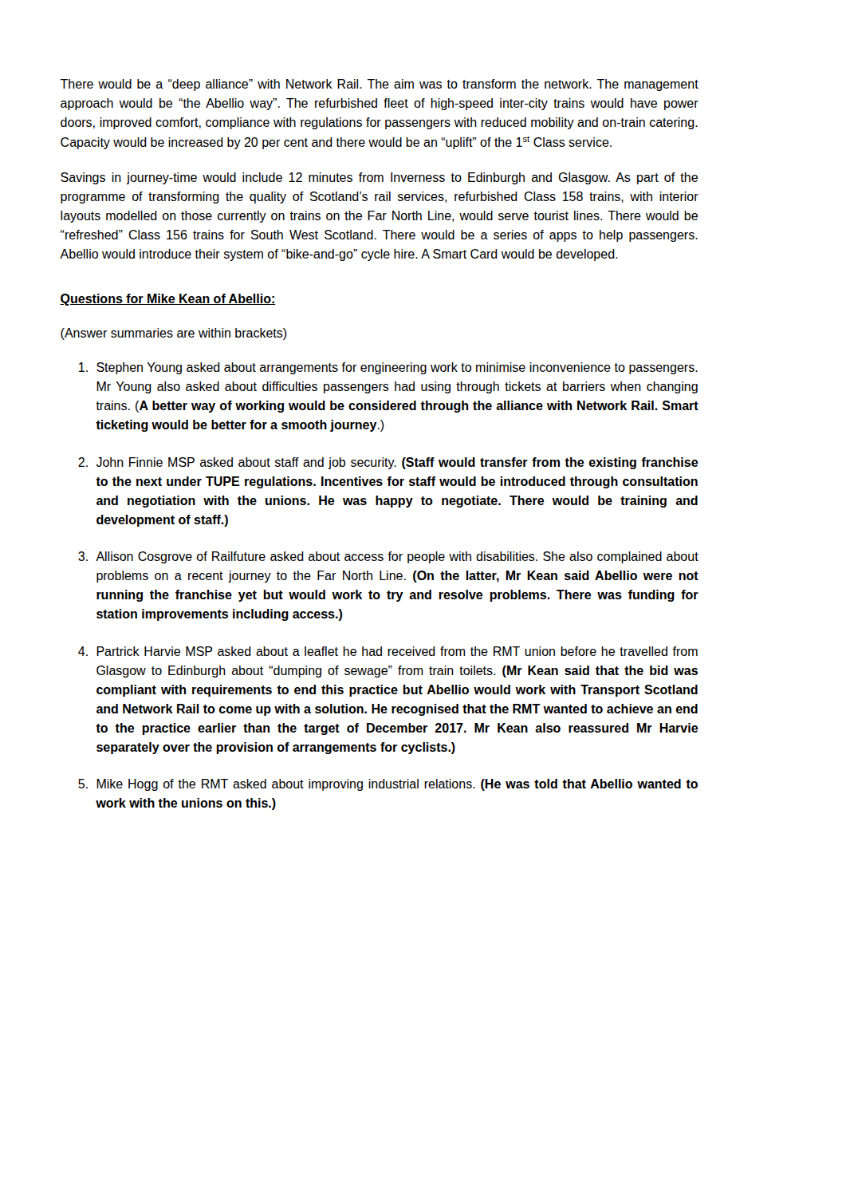There would be a “deep alliance” with Network Rail. The aim was to transform the network. The management approach would be “the Abellio way”. The refurbished fleet of high-speed inter-city trains would have power doors, improved comfort, compliance with regulations for passengers with reduced mobility and on-train catering. Capacity would be increased by 20 per cent and there would be an “uplift” of the 1st Class service.
Savings in journey-time would include 12 minutes from Inverness to Edinburgh and Glasgow. As part of the programme of transforming the quality of Scotland’s rail services, refurbished Class 158 trains, with interior layouts modelled on those currently on trains on the Far North Line, would serve tourist lines. There would be “refreshed” Class 156 trains for South West Scotland. There would be a series of apps to help passengers. Abellio would introduce their system of “bike-and-go” cycle hire. A Smart Card would be developed.
Questions for Mike Kean of Abellio:
(Answer summaries are within brackets)
Stephen Young asked about arrangements for engineering work to minimise inconvenience to passengers. Mr Young also asked about difficulties passengers had using through tickets at barriers when changing trains. (A better way of working would be considered through the alliance with Network Rail. Smart ticketing would be better for a smooth journey.)
John Finnie MSP asked about staff and job security. (Staff would transfer from the existing franchise to the next under TUPE regulations. Incentives for staff would be introduced through consultation and negotiation with the unions. He was happy to negotiate. There would be training and development of staff.)
Allison Cosgrove of Railfuture asked about access for people with disabilities. She also complained about problems on a recent journey to the Far North Line. (On the latter, Mr Kean said Abellio were not running the franchise yet but would work to try and resolve problems. There was funding for station improvements including access.)
Partrick Harvie MSP asked about a leaflet he had received from the RMT union before he travelled from Glasgow to Edinburgh about “dumping of sewage” from train toilets. (Mr Kean said that the bid was compliant with requirements to end this practice but Abellio would work with Transport Scotland and Network Rail to come up with a solution. He recognised that the RMT wanted to achieve an end to the practice earlier than the target of December 2017. Mr Kean also reassured Mr Harvie separately over the provision of arrangements for cyclists.)
Mike Hogg of the RMT asked about improving industrial relations. (He was told that Abellio wanted to work with the unions on this.)